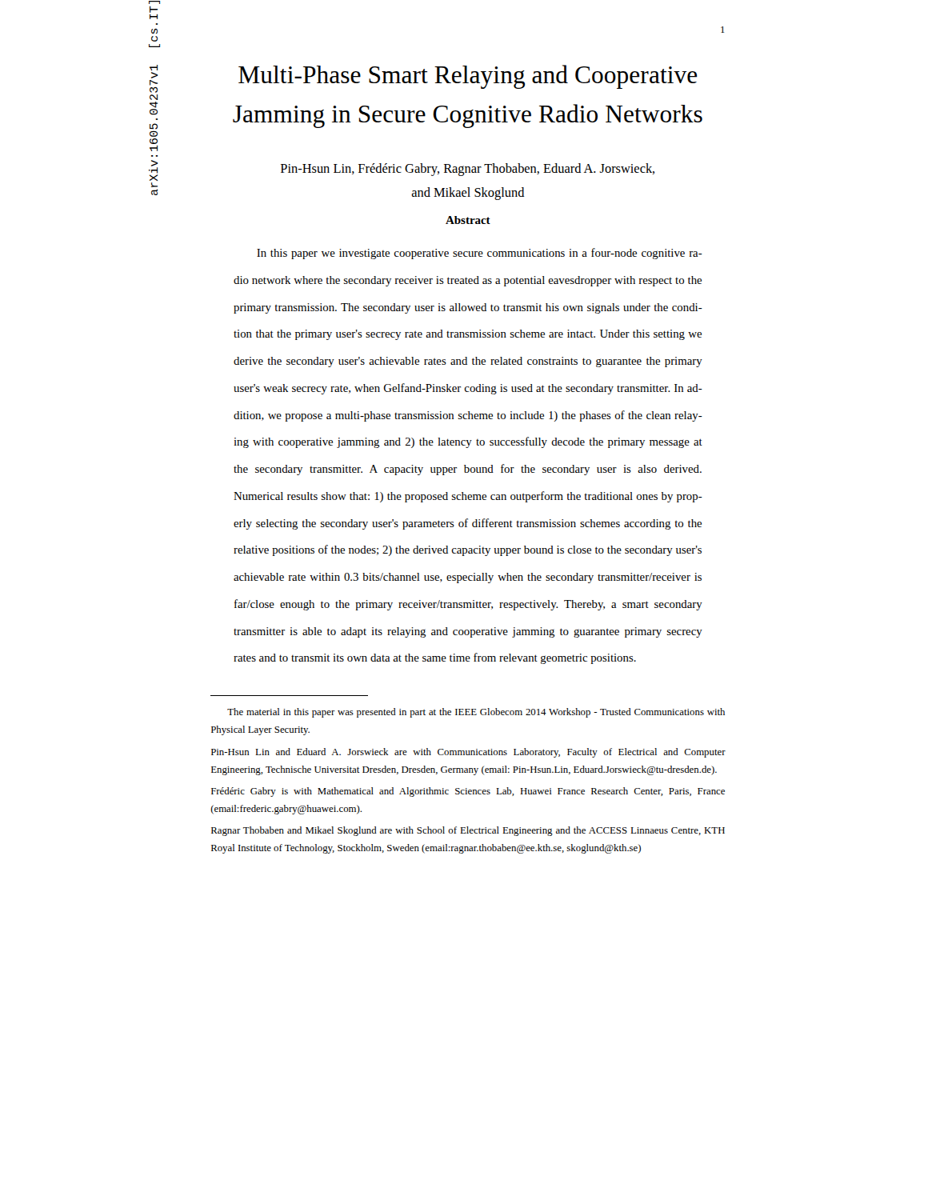1
arXiv:1605.04237v1 [cs.IT] 13 May 2016
Multi-Phase Smart Relaying and Cooperative
Jamming in Secure Cognitive Radio Networks
Pin-Hsun Lin, Frédéric Gabry, Ragnar Thobaben, Eduard A. Jorswieck,
and Mikael Skoglund
Abstract
In this paper we investigate cooperative secure communications in a four-node cognitive radio network where the secondary receiver is treated as a potential eavesdropper with respect to the primary transmission. The secondary user is allowed to transmit his own signals under the condition that the primary user's secrecy rate and transmission scheme are intact. Under this setting we derive the secondary user's achievable rates and the related constraints to guarantee the primary user's weak secrecy rate, when Gelfand-Pinsker coding is used at the secondary transmitter. In addition, we propose a multi-phase transmission scheme to include 1) the phases of the clean relaying with cooperative jamming and 2) the latency to successfully decode the primary message at the secondary transmitter. A capacity upper bound for the secondary user is also derived. Numerical results show that: 1) the proposed scheme can outperform the traditional ones by properly selecting the secondary user's parameters of different transmission schemes according to the relative positions of the nodes; 2) the derived capacity upper bound is close to the secondary user's achievable rate within 0.3 bits/channel use, especially when the secondary transmitter/receiver is far/close enough to the primary receiver/transmitter, respectively. Thereby, a smart secondary transmitter is able to adapt its relaying and cooperative jamming to guarantee primary secrecy rates and to transmit its own data at the same time from relevant geometric positions.
The material in this paper was presented in part at the IEEE Globecom 2014 Workshop - Trusted Communications with Physical Layer Security.
Pin-Hsun Lin and Eduard A. Jorswieck are with Communications Laboratory, Faculty of Electrical and Computer Engineering, Technische Universitat Dresden, Dresden, Germany (email: Pin-Hsun.Lin, Eduard.Jorswieck@tu-dresden.de).
Frédéric Gabry is with Mathematical and Algorithmic Sciences Lab, Huawei France Research Center, Paris, France (email:frederic.gabry@huawei.com).
Ragnar Thobaben and Mikael Skoglund are with School of Electrical Engineering and the ACCESS Linnaeus Centre, KTH Royal Institute of Technology, Stockholm, Sweden (email:ragnar.thobaben@ee.kth.se, skoglund@kth.se)